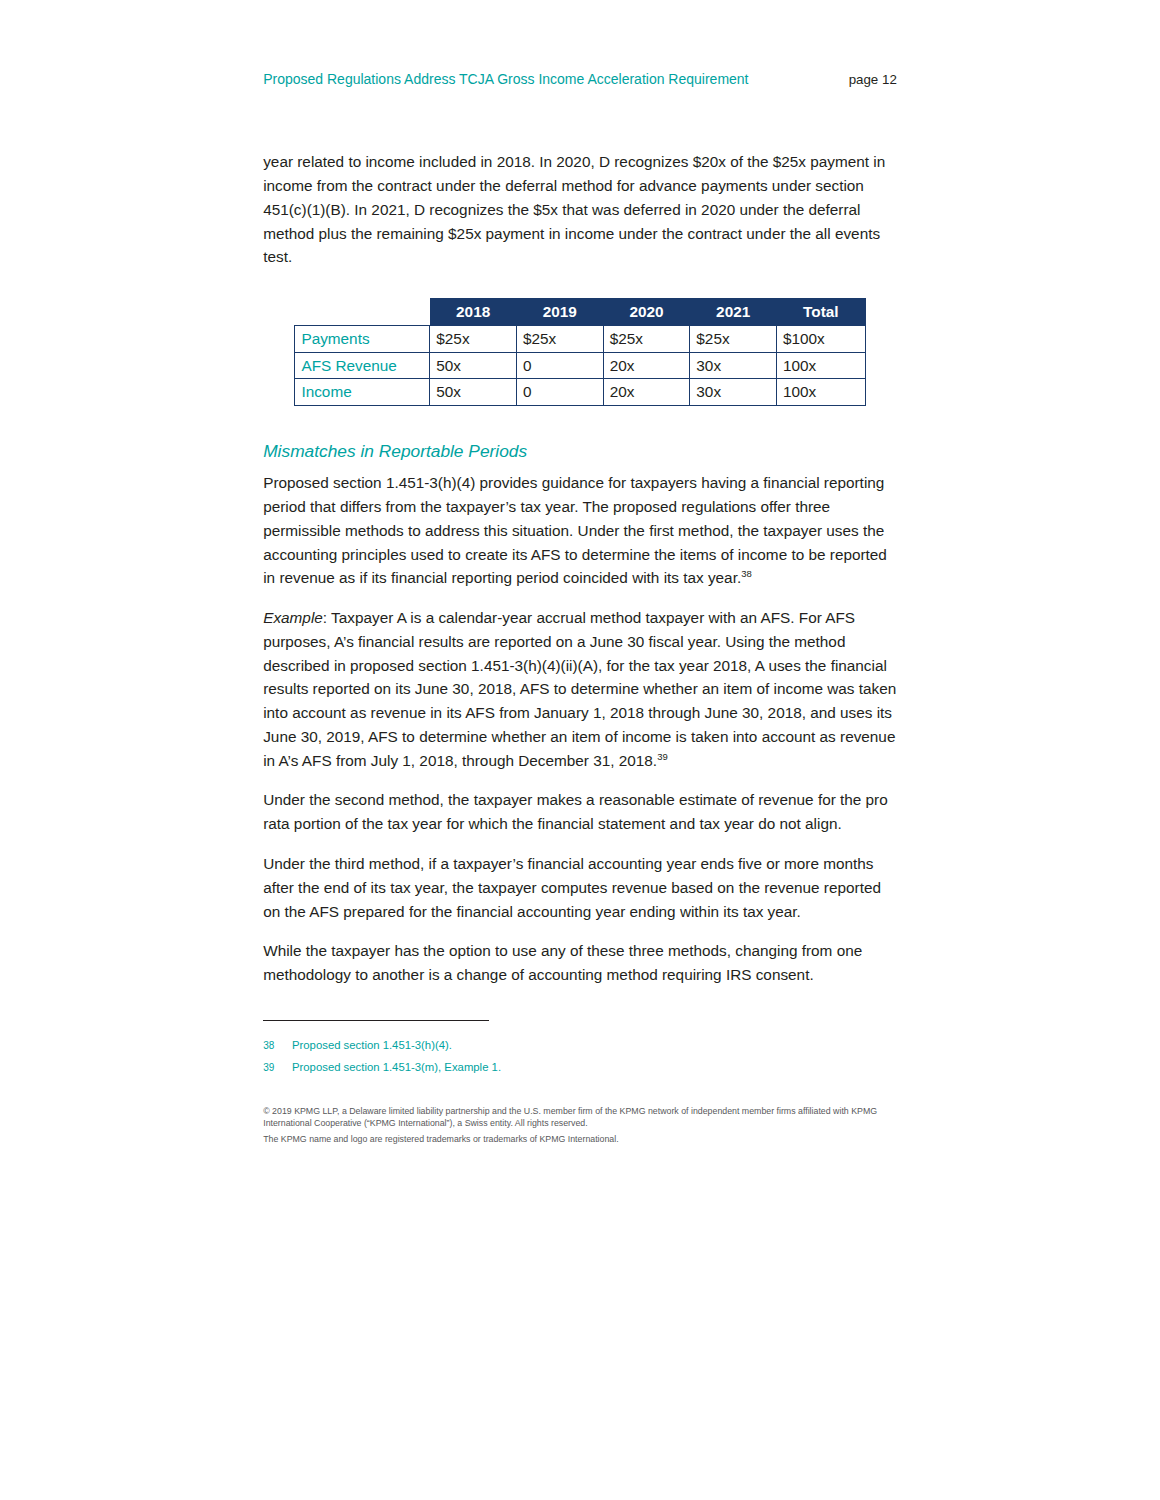Proposed Regulations Address TCJA Gross Income Acceleration Requirement
page 12
year related to income included in 2018. In 2020, D recognizes $20x of the $25x payment in income from the contract under the deferral method for advance payments under section 451(c)(1)(B). In 2021, D recognizes the $5x that was deferred in 2020 under the deferral method plus the remaining $25x payment in income under the contract under the all events test.
| | 2018 | 2019 | 2020 | 2021 | Total |
| --- | --- | --- | --- | --- | --- |
| Payments | $25x | $25x | $25x | $25x | $100x |
| AFS Revenue | 50x | 0 | 20x | 30x | 100x |
| Income | 50x | 0 | 20x | 30x | 100x |
Mismatches in Reportable Periods
Proposed section 1.451-3(h)(4) provides guidance for taxpayers having a financial reporting period that differs from the taxpayer’s tax year. The proposed regulations offer three permissible methods to address this situation. Under the first method, the taxpayer uses the accounting principles used to create its AFS to determine the items of income to be reported in revenue as if its financial reporting period coincided with its tax year.38
Example: Taxpayer A is a calendar-year accrual method taxpayer with an AFS. For AFS purposes, A’s financial results are reported on a June 30 fiscal year. Using the method described in proposed section 1.451-3(h)(4)(ii)(A), for the tax year 2018, A uses the financial results reported on its June 30, 2018, AFS to determine whether an item of income was taken into account as revenue in its AFS from January 1, 2018 through June 30, 2018, and uses its June 30, 2019, AFS to determine whether an item of income is taken into account as revenue in A’s AFS from July 1, 2018, through December 31, 2018.39
Under the second method, the taxpayer makes a reasonable estimate of revenue for the pro rata portion of the tax year for which the financial statement and tax year do not align.
Under the third method, if a taxpayer’s financial accounting year ends five or more months after the end of its tax year, the taxpayer computes revenue based on the revenue reported on the AFS prepared for the financial accounting year ending within its tax year.
While the taxpayer has the option to use any of these three methods, changing from one methodology to another is a change of accounting method requiring IRS consent.
38
Proposed section 1.451-3(h)(4).
39
Proposed section 1.451-3(m), Example 1.
© 2019 KPMG LLP, a Delaware limited liability partnership and the U.S. member firm of the KPMG network of independent member firms affiliated with KPMG International Cooperative (“KPMG International”), a Swiss entity. All rights reserved.
The KPMG name and logo are registered trademarks or trademarks of KPMG International.